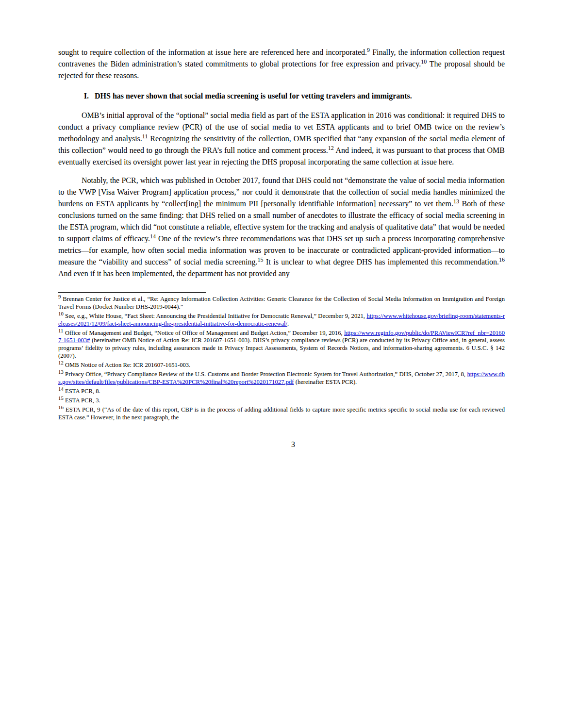sought to require collection of the information at issue here are referenced here and incorporated.9 Finally, the information collection request contravenes the Biden administration’s stated commitments to global protections for free expression and privacy.10 The proposal should be rejected for these reasons.
I. DHS has never shown that social media screening is useful for vetting travelers and immigrants.
OMB’s initial approval of the “optional” social media field as part of the ESTA application in 2016 was conditional: it required DHS to conduct a privacy compliance review (PCR) of the use of social media to vet ESTA applicants and to brief OMB twice on the review’s methodology and analysis.11 Recognizing the sensitivity of the collection, OMB specified that “any expansion of the social media element of this collection” would need to go through the PRA’s full notice and comment process.12 And indeed, it was pursuant to that process that OMB eventually exercised its oversight power last year in rejecting the DHS proposal incorporating the same collection at issue here.
Notably, the PCR, which was published in October 2017, found that DHS could not “demonstrate the value of social media information to the VWP [Visa Waiver Program] application process,” nor could it demonstrate that the collection of social media handles minimized the burdens on ESTA applicants by “collect[ing] the minimum PII [personally identifiable information] necessary” to vet them.13 Both of these conclusions turned on the same finding: that DHS relied on a small number of anecdotes to illustrate the efficacy of social media screening in the ESTA program, which did “not constitute a reliable, effective system for the tracking and analysis of qualitative data” that would be needed to support claims of efficacy.14 One of the review’s three recommendations was that DHS set up such a process incorporating comprehensive metrics—for example, how often social media information was proven to be inaccurate or contradicted applicant-provided information—to measure the “viability and success” of social media screening.15 It is unclear to what degree DHS has implemented this recommendation.16 And even if it has been implemented, the department has not provided any
9 Brennan Center for Justice et al., “Re: Agency Information Collection Activities: Generic Clearance for the Collection of Social Media Information on Immigration and Foreign Travel Forms (Docket Number DHS-2019-0044).”
10 See, e.g., White House, “Fact Sheet: Announcing the Presidential Initiative for Democratic Renewal,” December 9, 2021, https://www.whitehouse.gov/briefing-room/statements-releases/2021/12/09/fact-sheet-announcing-the-presidential-initiative-for-democratic-renewal/.
11 Office of Management and Budget, “Notice of Office of Management and Budget Action,” December 19, 2016, https://www.reginfo.gov/public/do/PRAViewICR?ref_nbr=201607-1651-003# (hereinafter OMB Notice of Action Re: ICR 201607-1651-003). DHS’s privacy compliance reviews (PCR) are conducted by its Privacy Office and, in general, assess programs’ fidelity to privacy rules, including assurances made in Privacy Impact Assessments, System of Records Notices, and information-sharing agreements. 6 U.S.C. § 142 (2007).
12 OMB Notice of Action Re: ICR 201607-1651-003.
13 Privacy Office, “Privacy Compliance Review of the U.S. Customs and Border Protection Electronic System for Travel Authorization,” DHS, October 27, 2017, 8, https://www.dhs.gov/sites/default/files/publications/CBP-ESTA%20PCR%20final%20report%2020171027.pdf (hereinafter ESTA PCR).
14 ESTA PCR, 8.
15 ESTA PCR, 3.
16 ESTA PCR, 9 (“As of the date of this report, CBP is in the process of adding additional fields to capture more specific metrics specific to social media use for each reviewed ESTA case.” However, in the next paragraph, the
3